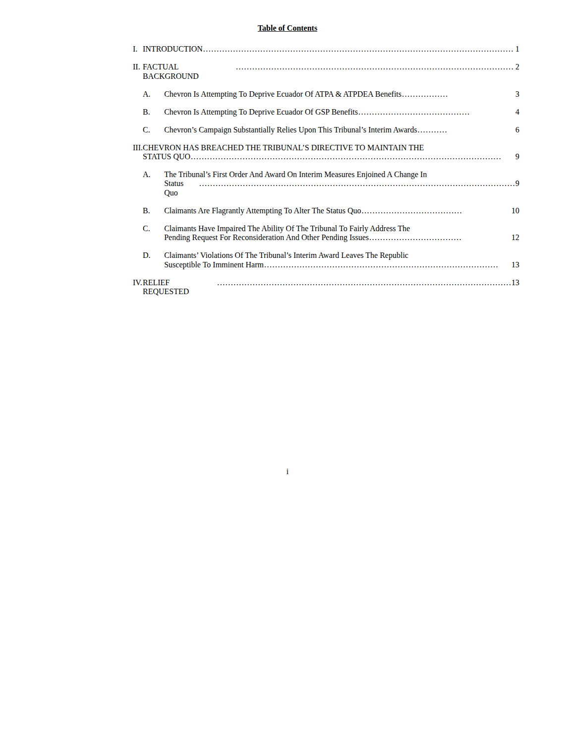Table of Contents
| I. | INTRODUCTION .................................................................................................................. 1 |
| II. | FACTUAL BACKGROUND ....................................................................................................... 2 |
| | A. | Chevron Is Attempting To Deprive Ecuador Of ATPA & ATPDEA Benefits ................. 3 |
| | B. | Chevron Is Attempting To Deprive Ecuador Of GSP Benefits ......................................... 4 |
| | C. | Chevron’s Campaign Substantially Relies Upon This Tribunal’s Interim Awards ........... 6 |
| III. | CHEVRON HAS BREACHED THE TRIBUNAL’S DIRECTIVE TO MAINTAIN THE STATUS QUO .................................................................................................................. 9 |
| | A. | The Tribunal’s First Order And Award On Interim Measures Enjoined A Change In Status Quo ..................................................................................................................... 9 |
| | B. | Claimants Are Flagrantly Attempting To Alter The Status Quo ..................................... 10 |
| | C. | Claimants Have Impaired The Ability Of The Tribunal To Fairly Address The Pending Request For Reconsideration And Other Pending Issues .................................. 12 |
| | D. | Claimants’ Violations Of The Tribunal’s Interim Award Leaves The Republic Susceptible To Imminent Harm ...................................................................................... 13 |
| IV. | RELIEF REQUESTED ............................................................................................................. 13 |
i